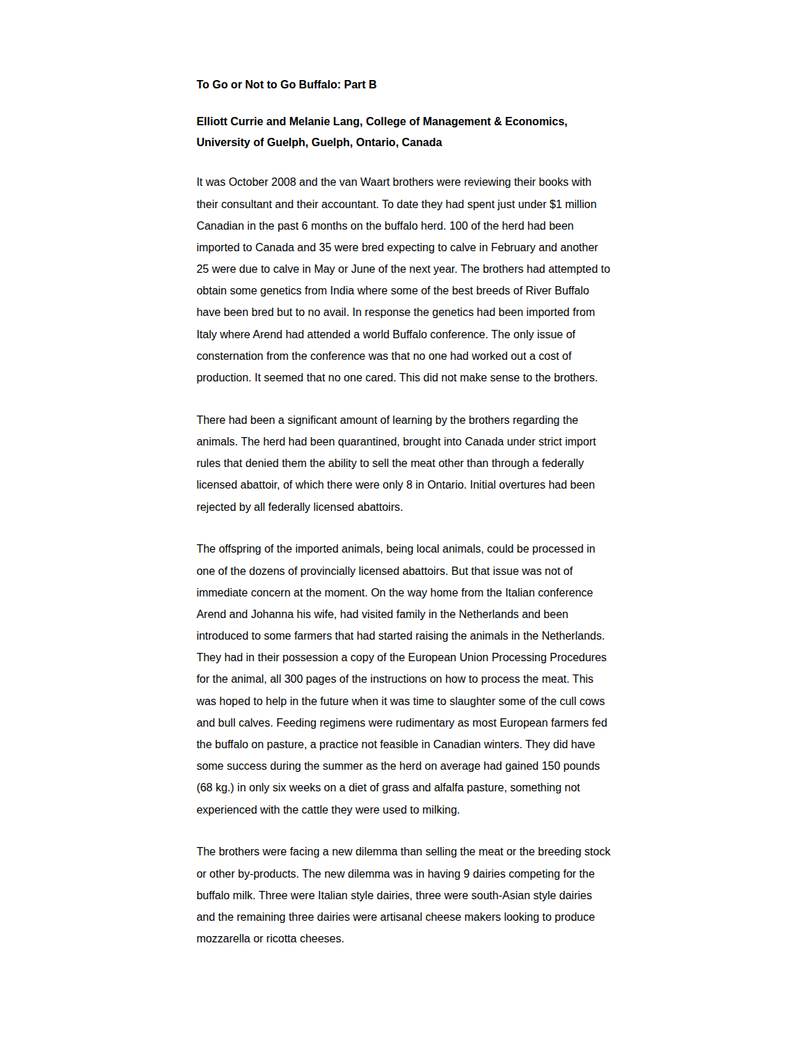To Go or Not to Go Buffalo: Part B
Elliott Currie and Melanie Lang, College of Management & Economics, University of Guelph, Guelph, Ontario, Canada
It was October 2008 and the van Waart brothers were reviewing their books with their consultant and their accountant. To date they had spent just under $1 million Canadian in the past 6 months on the buffalo herd. 100 of the herd had been imported to Canada and 35 were bred expecting to calve in February and another 25 were due to calve in May or June of the next year. The brothers had attempted to obtain some genetics from India where some of the best breeds of River Buffalo have been bred but to no avail. In response the genetics had been imported from Italy where Arend had attended a world Buffalo conference. The only issue of consternation from the conference was that no one had worked out a cost of production. It seemed that no one cared. This did not make sense to the brothers.
There had been a significant amount of learning by the brothers regarding the animals. The herd had been quarantined, brought into Canada under strict import rules that denied them the ability to sell the meat other than through a federally licensed abattoir, of which there were only 8 in Ontario. Initial overtures had been rejected by all federally licensed abattoirs.
The offspring of the imported animals, being local animals, could be processed in one of the dozens of provincially licensed abattoirs. But that issue was not of immediate concern at the moment. On the way home from the Italian conference Arend and Johanna his wife, had visited family in the Netherlands and been introduced to some farmers that had started raising the animals in the Netherlands. They had in their possession a copy of the European Union Processing Procedures for the animal, all 300 pages of the instructions on how to process the meat. This was hoped to help in the future when it was time to slaughter some of the cull cows and bull calves. Feeding regimens were rudimentary as most European farmers fed the buffalo on pasture, a practice not feasible in Canadian winters. They did have some success during the summer as the herd on average had gained 150 pounds (68 kg.) in only six weeks on a diet of grass and alfalfa pasture, something not experienced with the cattle they were used to milking.
The brothers were facing a new dilemma than selling the meat or the breeding stock or other by-products. The new dilemma was in having 9 dairies competing for the buffalo milk. Three were Italian style dairies, three were south-Asian style dairies and the remaining three dairies were artisanal cheese makers looking to produce mozzarella or ricotta cheeses.